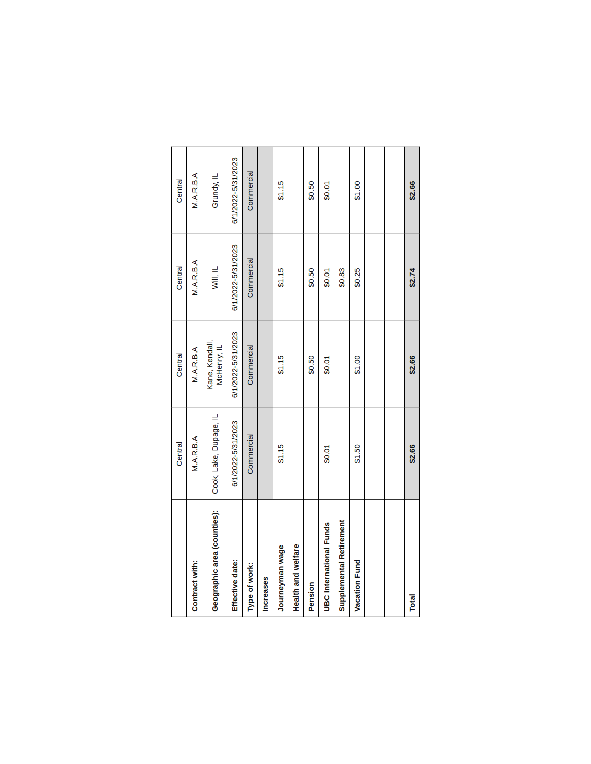| | Central | Central | Central | Central |
| Contract with: | M.A.R.B.A | M.A.R.B.A | M.A.R.B.A | M.A.R.B.A |
| Geographic area (counties): | Cook, Lake, Dupage, IL | Kane, Kendall, McHenry, IL | Will, IL | Grundy, IL |
| Effective date: | 6/1/2022-5/31/2023 | 6/1/2022-5/31/2023 | 6/1/2022-5/31/2023 | 6/1/2022-5/31/2023 |
| Type of work: | Commercial | Commercial | Commercial | Commercial |
| Increases | | | | |
| Journeyman wage | $1.15 | $1.15 | $1.15 | $1.15 |
| Health and welfare | | | | |
| Pension | | $0.50 | $0.50 | $0.50 |
| UBC International Funds | $0.01 | $0.01 | $0.01 | $0.01 |
| Supplemental Retirement | | | $0.83 | |
| Vacation Fund | $1.50 | $1.00 | $0.25 | $1.00 |
| Total | $2.66 | $2.66 | $2.74 | $2.66 |